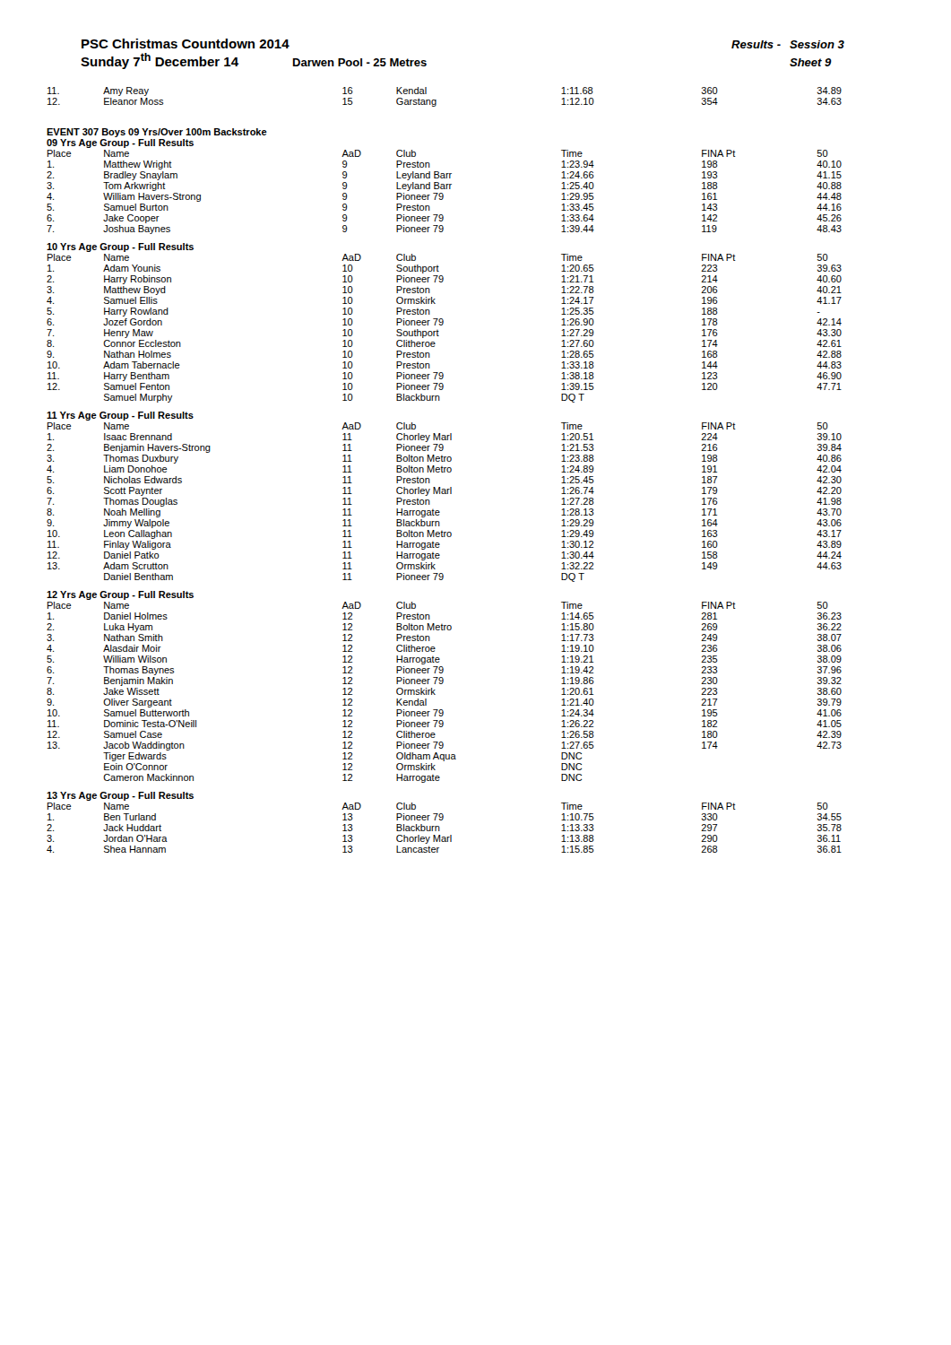PSC Christmas Countdown 2014
Results -
Session 3
Sunday 7th December 14
Darwen Pool - 25 Metres
Sheet 9
| 11. | Amy Reay | 16 | Kendal | 1:11.68 | 360 | 34.89 |
| 12. | Eleanor Moss | 15 | Garstang | 1:12.10 | 354 | 34.63 |
| EVENT 307 Boys 09 Yrs/Over 100m Backstroke |
| 09 Yrs Age Group - Full Results |
| Place | Name | AaD | Club | Time | FINA Pt | 50 |
| 1. | Matthew Wright | 9 | Preston | 1:23.94 | 198 | 40.10 |
| 2. | Bradley Snaylam | 9 | Leyland Barr | 1:24.66 | 193 | 41.15 |
| 3. | Tom Arkwright | 9 | Leyland Barr | 1:25.40 | 188 | 40.88 |
| 4. | William Havers-Strong | 9 | Pioneer 79 | 1:29.95 | 161 | 44.48 |
| 5. | Samuel Burton | 9 | Preston | 1:33.45 | 143 | 44.16 |
| 6. | Jake Cooper | 9 | Pioneer 79 | 1:33.64 | 142 | 45.26 |
| 7. | Joshua Baynes | 9 | Pioneer 79 | 1:39.44 | 119 | 48.43 |
| 10 Yrs Age Group - Full Results |
| Place | Name | AaD | Club | Time | FINA Pt | 50 |
| 1. | Adam Younis | 10 | Southport | 1:20.65 | 223 | 39.63 |
| 2. | Harry Robinson | 10 | Pioneer 79 | 1:21.71 | 214 | 40.60 |
| 3. | Matthew Boyd | 10 | Preston | 1:22.78 | 206 | 40.21 |
| 4. | Samuel Ellis | 10 | Ormskirk | 1:24.17 | 196 | 41.17 |
| 5. | Harry Rowland | 10 | Preston | 1:25.35 | 188 | - |
| 6. | Jozef Gordon | 10 | Pioneer 79 | 1:26.90 | 178 | 42.14 |
| 7. | Henry Maw | 10 | Southport | 1:27.29 | 176 | 43.30 |
| 8. | Connor Eccleston | 10 | Clitheroe | 1:27.60 | 174 | 42.61 |
| 9. | Nathan Holmes | 10 | Preston | 1:28.65 | 168 | 42.88 |
| 10. | Adam Tabernacle | 10 | Preston | 1:33.18 | 144 | 44.83 |
| 11. | Harry Bentham | 10 | Pioneer 79 | 1:38.18 | 123 | 46.90 |
| 12. | Samuel Fenton | 10 | Pioneer 79 | 1:39.15 | 120 | 47.71 |
| | Samuel Murphy | 10 | Blackburn | DQ T | | |
| 11 Yrs Age Group - Full Results |
| Place | Name | AaD | Club | Time | FINA Pt | 50 |
| 1. | Isaac Brennand | 11 | Chorley Marl | 1:20.51 | 224 | 39.10 |
| 2. | Benjamin Havers-Strong | 11 | Pioneer 79 | 1:21.53 | 216 | 39.84 |
| 3. | Thomas Duxbury | 11 | Bolton Metro | 1:23.88 | 198 | 40.86 |
| 4. | Liam Donohoe | 11 | Bolton Metro | 1:24.89 | 191 | 42.04 |
| 5. | Nicholas Edwards | 11 | Preston | 1:25.45 | 187 | 42.30 |
| 6. | Scott Paynter | 11 | Chorley Marl | 1:26.74 | 179 | 42.20 |
| 7. | Thomas Douglas | 11 | Preston | 1:27.28 | 176 | 41.98 |
| 8. | Noah Melling | 11 | Harrogate | 1:28.13 | 171 | 43.70 |
| 9. | Jimmy Walpole | 11 | Blackburn | 1:29.29 | 164 | 43.06 |
| 10. | Leon Callaghan | 11 | Bolton Metro | 1:29.49 | 163 | 43.17 |
| 11. | Finlay Waligora | 11 | Harrogate | 1:30.12 | 160 | 43.89 |
| 12. | Daniel Patko | 11 | Harrogate | 1:30.44 | 158 | 44.24 |
| 13. | Adam Scrutton | 11 | Ormskirk | 1:32.22 | 149 | 44.63 |
| | Daniel Bentham | 11 | Pioneer 79 | DQ T | | |
| 12 Yrs Age Group - Full Results |
| Place | Name | AaD | Club | Time | FINA Pt | 50 |
| 1. | Daniel Holmes | 12 | Preston | 1:14.65 | 281 | 36.23 |
| 2. | Luka Hyam | 12 | Bolton Metro | 1:15.80 | 269 | 36.22 |
| 3. | Nathan Smith | 12 | Preston | 1:17.73 | 249 | 38.07 |
| 4. | Alasdair Moir | 12 | Clitheroe | 1:19.10 | 236 | 38.06 |
| 5. | William Wilson | 12 | Harrogate | 1:19.21 | 235 | 38.09 |
| 6. | Thomas Baynes | 12 | Pioneer 79 | 1:19.42 | 233 | 37.96 |
| 7. | Benjamin Makin | 12 | Pioneer 79 | 1:19.86 | 230 | 39.32 |
| 8. | Jake Wissett | 12 | Ormskirk | 1:20.61 | 223 | 38.60 |
| 9. | Oliver Sargeant | 12 | Kendal | 1:21.40 | 217 | 39.79 |
| 10. | Samuel Butterworth | 12 | Pioneer 79 | 1:24.34 | 195 | 41.06 |
| 11. | Dominic Testa-O'Neill | 12 | Pioneer 79 | 1:26.22 | 182 | 41.05 |
| 12. | Samuel Case | 12 | Clitheroe | 1:26.58 | 180 | 42.39 |
| 13. | Jacob Waddington | 12 | Pioneer 79 | 1:27.65 | 174 | 42.73 |
| | Tiger Edwards | 12 | Oldham Aqua | DNC | | |
| | Eoin O'Connor | 12 | Ormskirk | DNC | | |
| | Cameron Mackinnon | 12 | Harrogate | DNC | | |
| 13 Yrs Age Group - Full Results |
| Place | Name | AaD | Club | Time | FINA Pt | 50 |
| 1. | Ben Turland | 13 | Pioneer 79 | 1:10.75 | 330 | 34.55 |
| 2. | Jack Huddart | 13 | Blackburn | 1:13.33 | 297 | 35.78 |
| 3. | Jordan O'Hara | 13 | Chorley Marl | 1:13.88 | 290 | 36.11 |
| 4. | Shea Hannam | 13 | Lancaster | 1:15.85 | 268 | 36.81 |